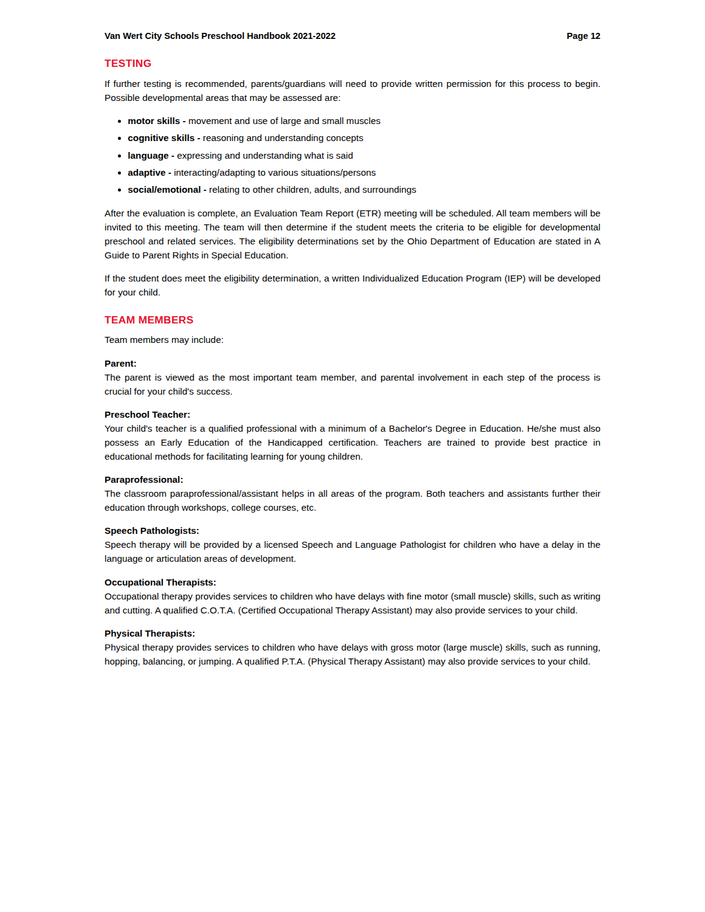Van Wert City Schools Preschool Handbook 2021-2022 Page 12
TESTING
If further testing is recommended, parents/guardians will need to provide written permission for this process to begin. Possible developmental areas that may be assessed are:
motor skills - movement and use of large and small muscles
cognitive skills - reasoning and understanding concepts
language - expressing and understanding what is said
adaptive - interacting/adapting to various situations/persons
social/emotional - relating to other children, adults, and surroundings
After the evaluation is complete, an Evaluation Team Report (ETR) meeting will be scheduled. All team members will be invited to this meeting. The team will then determine if the student meets the criteria to be eligible for developmental preschool and related services. The eligibility determinations set by the Ohio Department of Education are stated in A Guide to Parent Rights in Special Education.
If the student does meet the eligibility determination, a written Individualized Education Program (IEP) will be developed for your child.
TEAM MEMBERS
Team members may include:
Parent:
The parent is viewed as the most important team member, and parental involvement in each step of the process is crucial for your child's success.
Preschool Teacher:
Your child's teacher is a qualified professional with a minimum of a Bachelor's Degree in Education. He/she must also possess an Early Education of the Handicapped certification. Teachers are trained to provide best practice in educational methods for facilitating learning for young children.
Paraprofessional:
The classroom paraprofessional/assistant helps in all areas of the program. Both teachers and assistants further their education through workshops, college courses, etc.
Speech Pathologists:
Speech therapy will be provided by a licensed Speech and Language Pathologist for children who have a delay in the language or articulation areas of development.
Occupational Therapists:
Occupational therapy provides services to children who have delays with fine motor (small muscle) skills, such as writing and cutting. A qualified C.O.T.A. (Certified Occupational Therapy Assistant) may also provide services to your child.
Physical Therapists:
Physical therapy provides services to children who have delays with gross motor (large muscle) skills, such as running, hopping, balancing, or jumping. A qualified P.T.A. (Physical Therapy Assistant) may also provide services to your child.